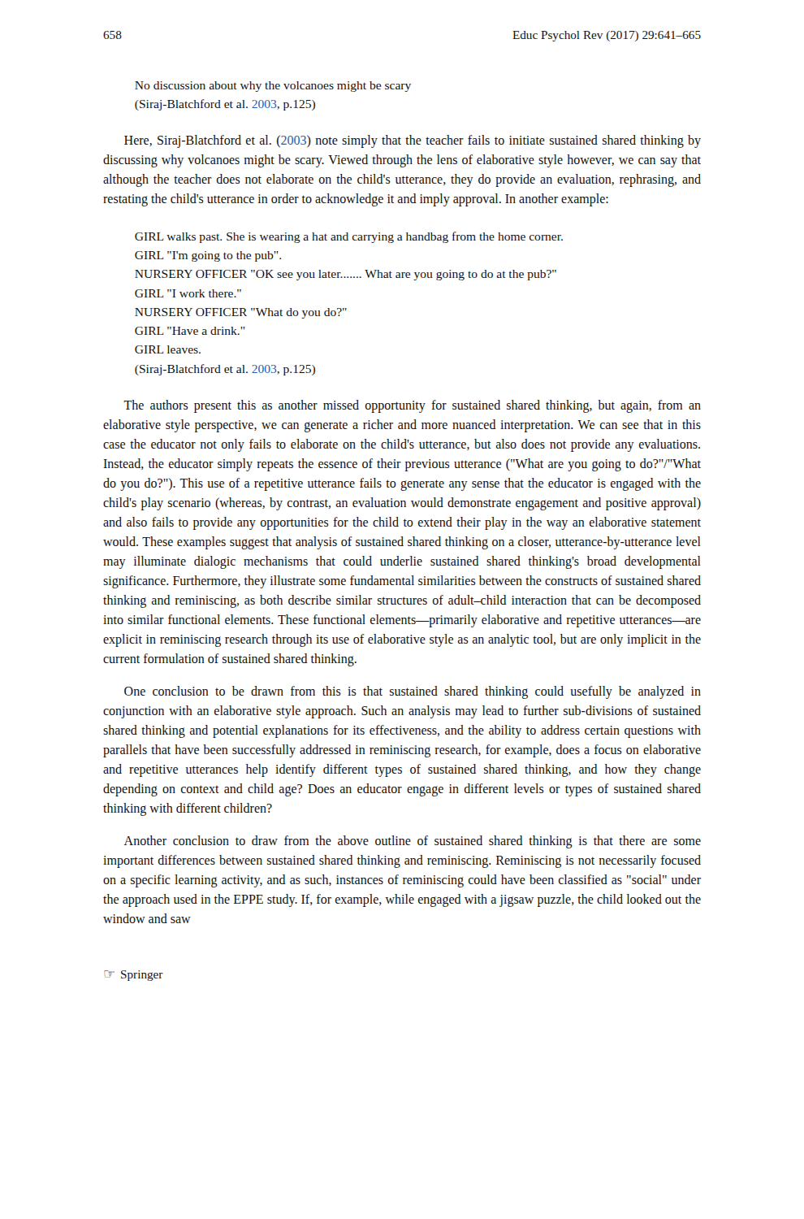658 Educ Psychol Rev (2017) 29:641–665
No discussion about why the volcanoes might be scary
(Siraj-Blatchford et al. 2003, p.125)
Here, Siraj-Blatchford et al. (2003) note simply that the teacher fails to initiate sustained shared thinking by discussing why volcanoes might be scary. Viewed through the lens of elaborative style however, we can say that although the teacher does not elaborate on the child's utterance, they do provide an evaluation, rephrasing, and restating the child's utterance in order to acknowledge it and imply approval. In another example:
GIRL walks past. She is wearing a hat and carrying a handbag from the home corner.
GIRL "I'm going to the pub".
NURSERY OFFICER "OK see you later....... What are you going to do at the pub?"
GIRL "I work there."
NURSERY OFFICER "What do you do?"
GIRL "Have a drink."
GIRL leaves.
(Siraj-Blatchford et al. 2003, p.125)
The authors present this as another missed opportunity for sustained shared thinking, but again, from an elaborative style perspective, we can generate a richer and more nuanced interpretation. We can see that in this case the educator not only fails to elaborate on the child's utterance, but also does not provide any evaluations. Instead, the educator simply repeats the essence of their previous utterance ("What are you going to do?"/"What do you do?"). This use of a repetitive utterance fails to generate any sense that the educator is engaged with the child's play scenario (whereas, by contrast, an evaluation would demonstrate engagement and positive approval) and also fails to provide any opportunities for the child to extend their play in the way an elaborative statement would. These examples suggest that analysis of sustained shared thinking on a closer, utterance-by-utterance level may illuminate dialogic mechanisms that could underlie sustained shared thinking's broad developmental significance. Furthermore, they illustrate some fundamental similarities between the constructs of sustained shared thinking and reminiscing, as both describe similar structures of adult–child interaction that can be decomposed into similar functional elements. These functional elements—primarily elaborative and repetitive utterances—are explicit in reminiscing research through its use of elaborative style as an analytic tool, but are only implicit in the current formulation of sustained shared thinking.
One conclusion to be drawn from this is that sustained shared thinking could usefully be analyzed in conjunction with an elaborative style approach. Such an analysis may lead to further sub-divisions of sustained shared thinking and potential explanations for its effectiveness, and the ability to address certain questions with parallels that have been successfully addressed in reminiscing research, for example, does a focus on elaborative and repetitive utterances help identify different types of sustained shared thinking, and how they change depending on context and child age? Does an educator engage in different levels or types of sustained shared thinking with different children?
Another conclusion to draw from the above outline of sustained shared thinking is that there are some important differences between sustained shared thinking and reminiscing. Reminiscing is not necessarily focused on a specific learning activity, and as such, instances of reminiscing could have been classified as "social" under the approach used in the EPPE study. If, for example, while engaged with a jigsaw puzzle, the child looked out the window and saw
☞ Springer